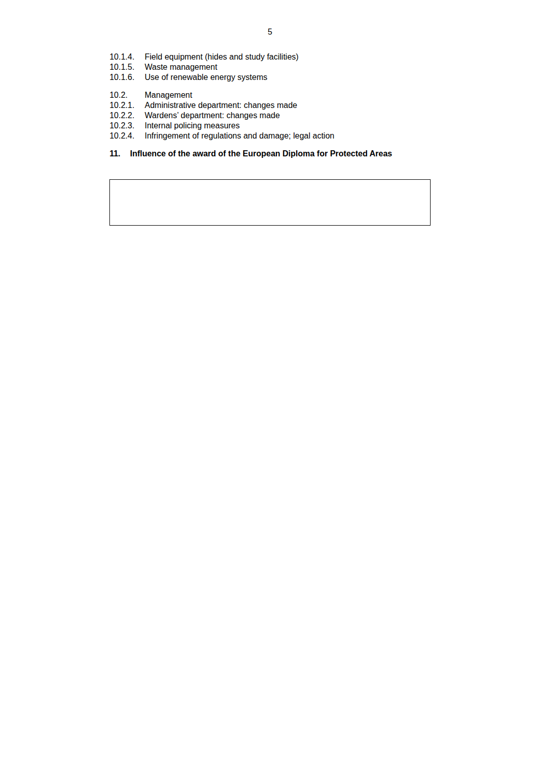5
10.1.4. Field equipment (hides and study facilities)
10.1.5. Waste management
10.1.6. Use of renewable energy systems
10.2. Management
10.2.1. Administrative department: changes made
10.2.2. Wardens’ department: changes made
10.2.3. Internal policing measures
10.2.4. Infringement of regulations and damage; legal action
11. Influence of the award of the European Diploma for Protected Areas